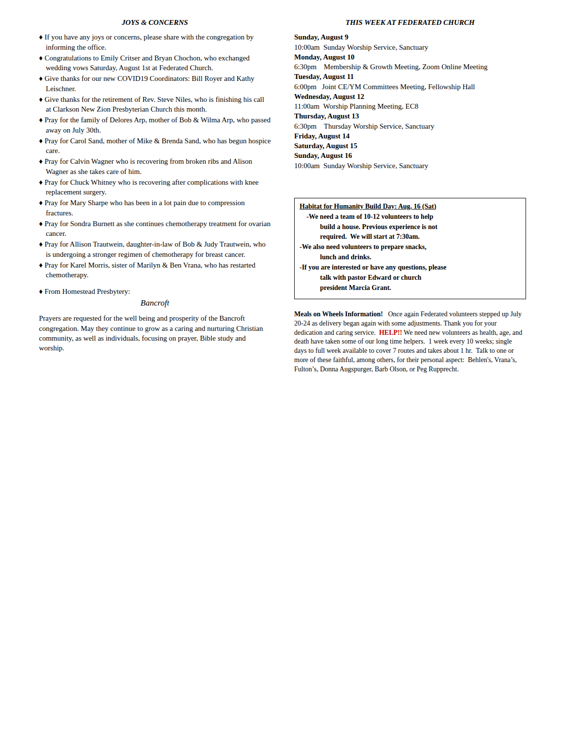JOYS & CONCERNS
♦ If you have any joys or concerns, please share with the congregation by informing the office.
♦ Congratulations to Emily Critser and Bryan Chochon, who exchanged wedding vows Saturday, August 1st at Federated Church.
♦ Give thanks for our new COVID19 Coordinators: Bill Royer and Kathy Leischner.
♦ Give thanks for the retirement of Rev. Steve Niles, who is finishing his call at Clarkson New Zion Presbyterian Church this month.
♦ Pray for the family of Delores Arp, mother of Bob & Wilma Arp, who passed away on July 30th.
♦ Pray for Carol Sand, mother of Mike & Brenda Sand, who has begun hospice care.
♦ Pray for Calvin Wagner who is recovering from broken ribs and Alison Wagner as she takes care of him.
♦ Pray for Chuck Whitney who is recovering after complications with knee replacement surgery.
♦ Pray for Mary Sharpe who has been in a lot pain due to compression fractures.
♦ Pray for Sondra Burnett as she continues chemotherapy treatment for ovarian cancer.
♦ Pray for Allison Trautwein, daughter-in-law of Bob & Judy Trautwein, who is undergoing a stronger regimen of chemotherapy for breast cancer.
♦ Pray for Karel Morris, sister of Marilyn & Ben Vrana, who has restarted chemotherapy.
♦ From Homestead Presbytery:
Bancroft
Prayers are requested for the well being and prosperity of the Bancroft congregation. May they continue to grow as a caring and nurturing Christian community, as well as individuals, focusing on prayer, Bible study and worship.
THIS WEEK AT FEDERATED CHURCH
Sunday, August 9
10:00am Sunday Worship Service, Sanctuary
Monday, August 10
6:30pm Membership & Growth Meeting, Zoom Online Meeting
Tuesday, August 11
6:00pm Joint CE/YM Committees Meeting, Fellowship Hall
Wednesday, August 12
11:00am Worship Planning Meeting, EC8
Thursday, August 13
6:30pm Thursday Worship Service, Sanctuary
Friday, August 14
Saturday, August 15
Sunday, August 16
10:00am Sunday Worship Service, Sanctuary
Habitat for Humanity Build Day: Aug. 16 (Sat)
-We need a team of 10-12 volunteers to help
build a house. Previous experience is not
required. We will start at 7:30am.
-We also need volunteers to prepare snacks,
lunch and drinks.
-If you are interested or have any questions, please
talk with pastor Edward or church
president Marcia Grant.
Meals on Wheels Information! Once again Federated volunteers stepped up July 20-24 as delivery began again with some adjustments. Thank you for your dedication and caring service. HELP!! We need new volunteers as health, age, and death have taken some of our long time helpers. 1 week every 10 weeks; single days to full week available to cover 7 routes and takes about 1 hr. Talk to one or more of these faithful, among others, for their personal aspect: Behlen's, Vrana’s, Fulton’s, Donna Augspurger, Barb Olson, or Peg Rupprecht.